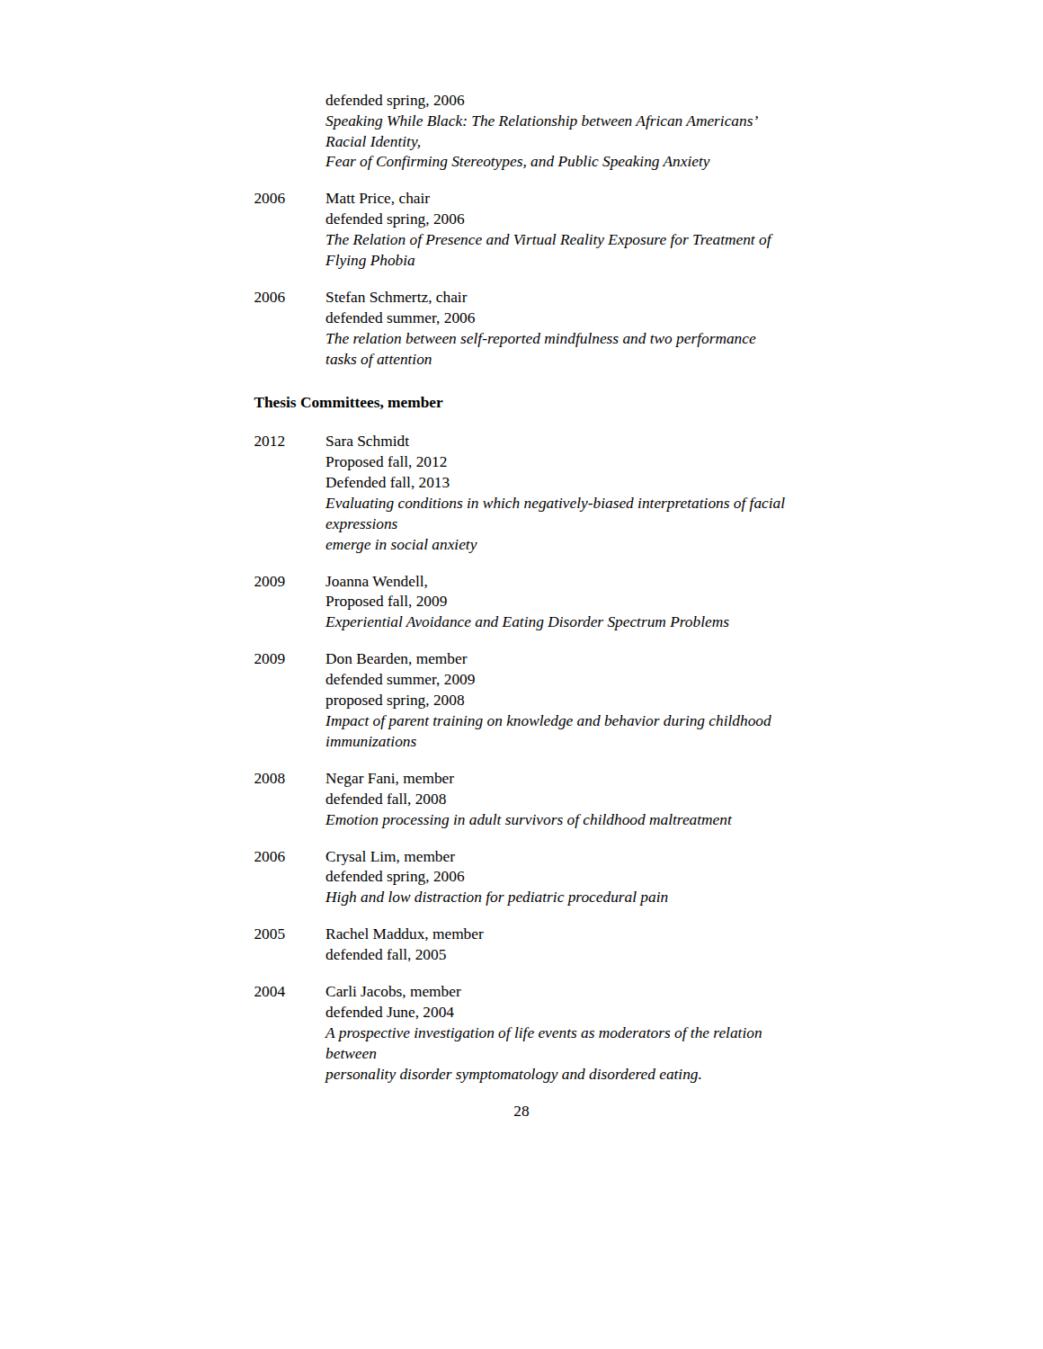defended spring, 2006
Speaking While Black: The Relationship between African Americans’ Racial Identity,
Fear of Confirming Stereotypes, and Public Speaking Anxiety
2006
Matt Price, chair
defended spring, 2006
The Relation of Presence and Virtual Reality Exposure for Treatment of Flying Phobia
2006
Stefan Schmertz, chair
defended summer, 2006
The relation between self-reported mindfulness and two performance tasks of attention
Thesis Committees, member
2012
Sara Schmidt
Proposed fall, 2012
Defended fall, 2013
Evaluating conditions in which negatively-biased interpretations of facial expressions
emerge in social anxiety
2009
Joanna Wendell,
Proposed fall, 2009
Experiential Avoidance and Eating Disorder Spectrum Problems
2009
Don Bearden, member
defended summer, 2009
proposed spring, 2008
Impact of parent training on knowledge and behavior during childhood immunizations
2008
Negar Fani, member
defended fall, 2008
Emotion processing in adult survivors of childhood maltreatment
2006
Crysal Lim, member
defended spring, 2006
High and low distraction for pediatric procedural pain
2005
Rachel Maddux, member
defended fall, 2005
2004
Carli Jacobs, member
defended June, 2004
A prospective investigation of life events as moderators of the relation between
personality disorder symptomatology and disordered eating.
28